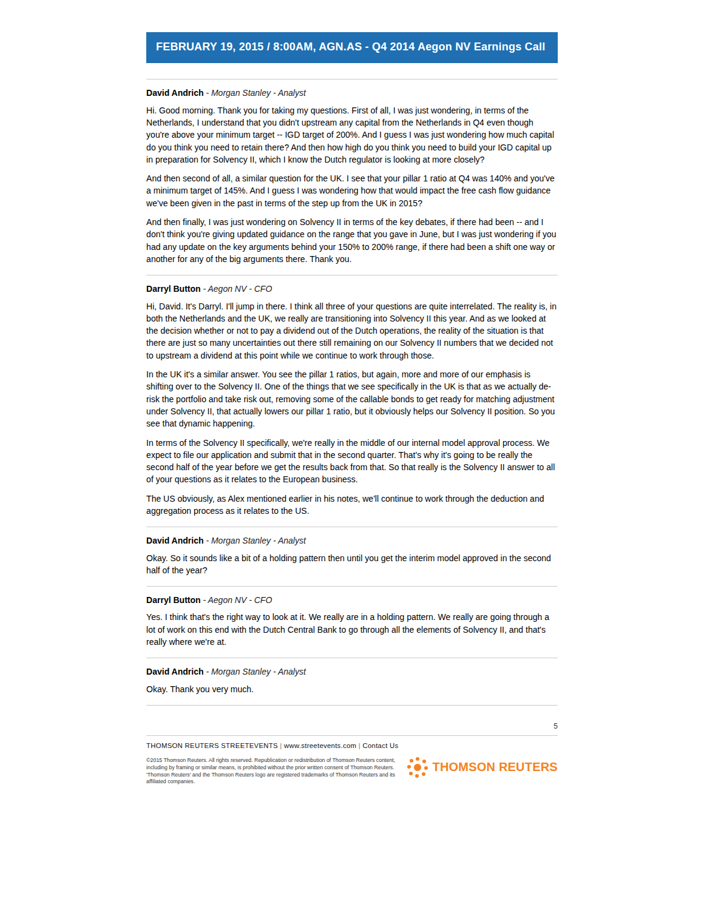FEBRUARY 19, 2015 / 8:00AM, AGN.AS - Q4 2014 Aegon NV Earnings Call
David Andrich - Morgan Stanley - Analyst
Hi. Good morning. Thank you for taking my questions. First of all, I was just wondering, in terms of the Netherlands, I understand that you didn't upstream any capital from the Netherlands in Q4 even though you're above your minimum target -- IGD target of 200%. And I guess I was just wondering how much capital do you think you need to retain there? And then how high do you think you need to build your IGD capital up in preparation for Solvency II, which I know the Dutch regulator is looking at more closely?
And then second of all, a similar question for the UK. I see that your pillar 1 ratio at Q4 was 140% and you've a minimum target of 145%. And I guess I was wondering how that would impact the free cash flow guidance we've been given in the past in terms of the step up from the UK in 2015?
And then finally, I was just wondering on Solvency II in terms of the key debates, if there had been -- and I don't think you're giving updated guidance on the range that you gave in June, but I was just wondering if you had any update on the key arguments behind your 150% to 200% range, if there had been a shift one way or another for any of the big arguments there. Thank you.
Darryl Button - Aegon NV - CFO
Hi, David. It's Darryl. I'll jump in there. I think all three of your questions are quite interrelated. The reality is, in both the Netherlands and the UK, we really are transitioning into Solvency II this year. And as we looked at the decision whether or not to pay a dividend out of the Dutch operations, the reality of the situation is that there are just so many uncertainties out there still remaining on our Solvency II numbers that we decided not to upstream a dividend at this point while we continue to work through those.
In the UK it's a similar answer. You see the pillar 1 ratios, but again, more and more of our emphasis is shifting over to the Solvency II. One of the things that we see specifically in the UK is that as we actually de-risk the portfolio and take risk out, removing some of the callable bonds to get ready for matching adjustment under Solvency II, that actually lowers our pillar 1 ratio, but it obviously helps our Solvency II position. So you see that dynamic happening.
In terms of the Solvency II specifically, we're really in the middle of our internal model approval process. We expect to file our application and submit that in the second quarter. That's why it's going to be really the second half of the year before we get the results back from that. So that really is the Solvency II answer to all of your questions as it relates to the European business.
The US obviously, as Alex mentioned earlier in his notes, we'll continue to work through the deduction and aggregation process as it relates to the US.
David Andrich - Morgan Stanley - Analyst
Okay. So it sounds like a bit of a holding pattern then until you get the interim model approved in the second half of the year?
Darryl Button - Aegon NV - CFO
Yes. I think that's the right way to look at it. We really are in a holding pattern. We really are going through a lot of work on this end with the Dutch Central Bank to go through all the elements of Solvency II, and that's really where we're at.
David Andrich - Morgan Stanley - Analyst
Okay. Thank you very much.
5
THOMSON REUTERS STREETEVENTS | www.streetevents.com | Contact Us
©2015 Thomson Reuters. All rights reserved. Republication or redistribution of Thomson Reuters content, including by framing or similar means, is prohibited without the prior written consent of Thomson Reuters. 'Thomson Reuters' and the Thomson Reuters logo are registered trademarks of Thomson Reuters and its affiliated companies.
THOMSON REUTERS